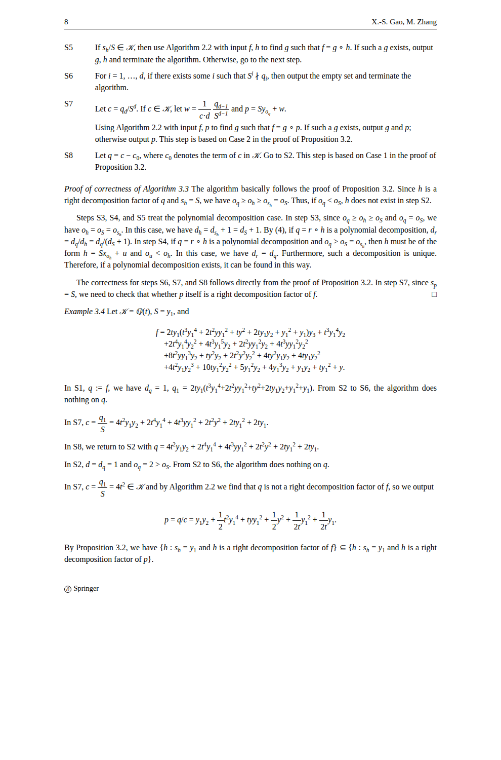8 X.-S. Gao, M. Zhang
S5 If sh/S ∈ 𝒦, then use Algorithm 2.2 with input f, h to find g such that f = g ∘ h. If such a g exists, output g, h and terminate the algorithm. Otherwise, go to the next step.
S6 For i = 1, …, d, if there exists some i such that Si ∤ qi, then output the empty set and terminate the algorithm.
S7 Let c = qd/Sd. If c ∈ 𝒦, let w = 1 c·d qd−1 Sd−1 and p = Syoq + w.
Using Algorithm 2.2 with input f, p to find g such that f = g ∘ p. If such a g exists, output g and p; otherwise output p. This step is based on Case 2 in the proof of Proposition 3.2.
S8 Let q = c − c0, where c0 denotes the term of c in 𝒦. Go to S2. This step is based on Case 1 in the proof of Proposition 3.2.
Proof of correctness of Algorithm 3.3 The algorithm basically follows the proof of Proposition 3.2. Since h is a right decomposition factor of q and sh = S, we have oq ≥ oh ≥ osh = oS. Thus, if oq < oS, h does not exist in step S2.
Steps S3, S4, and S5 treat the polynomial decomposition case. In step S3, since oq ≥ oh ≥ oS and oq = oS, we have oh = oS = osh. In this case, we have dh = dsh + 1 = dS + 1. By (4), if q = r ∘ h is a polynomial decomposition, dr = dq/dh = dq/(dS + 1). In step S4, if q = r ∘ h is a polynomial decomposition and oq > oS = osh, then h must be of the form h = Sxoh + u and ou < oh. In this case, we have dr = dq. Furthermore, such a decomposition is unique. Therefore, if a polynomial decomposition exists, it can be found in this way.
The correctness for steps S6, S7, and S8 follows directly from the proof of Proposition 3.2. In step S7, since sp = S, we need to check that whether p itself is a right decomposition factor of f. □
Example 3.4 Let 𝒦 = ℚ(t), S = y1, and
f = 2ty1(t3y14 + 2t2yy12 + ty2 + 2ty1y2 + y12 + y1)y3 + t3y14y2
+2t4y14y22 + 4t3y15y2 + 2t2yy12y2 + 4t3yy12y22
+8t2yy13y2 + ty2y2 + 2t2y2y22 + 4ty2y1y2 + 4ty1y22
+4t2y1y23 + 10ty12y22 + 5y12y2 + 4y13y2 + y1y2 + ty12 + y.
In S1, q := f, we have dq = 1, q1 = 2ty1(t3y14+2t2yy12+ty2+2ty1y2+y12+y1). From S2 to S6, the algorithm does nothing on q.
In S7, c = q1 S = 4t2y1y2 + 2t4y14 + 4t3yy12 + 2t2y2 + 2ty12 + 2ty1.
In S8, we return to S2 with q = 4t2y1y2 + 2t4y14 + 4t3yy12 + 2t2y2 + 2ty12 + 2ty1.
In S2, d = dq = 1 and oq = 2 > oS. From S2 to S6, the algorithm does nothing on q.
In S7, c = q1 S = 4t2 ∈ 𝒦 and by Algorithm 2.2 we find that q is not a right decomposition factor of f, so we output
p = q/c = y1y2 + 12 t2y14 + tyy12 + 12 y2 + 12t y12 + 12t y1.
By Proposition 3.2, we have {h : sh = y1 and h is a right decomposition factor of f} ⊆ {h : sh = y1 and h is a right decomposition factor of p}.
∂Springer